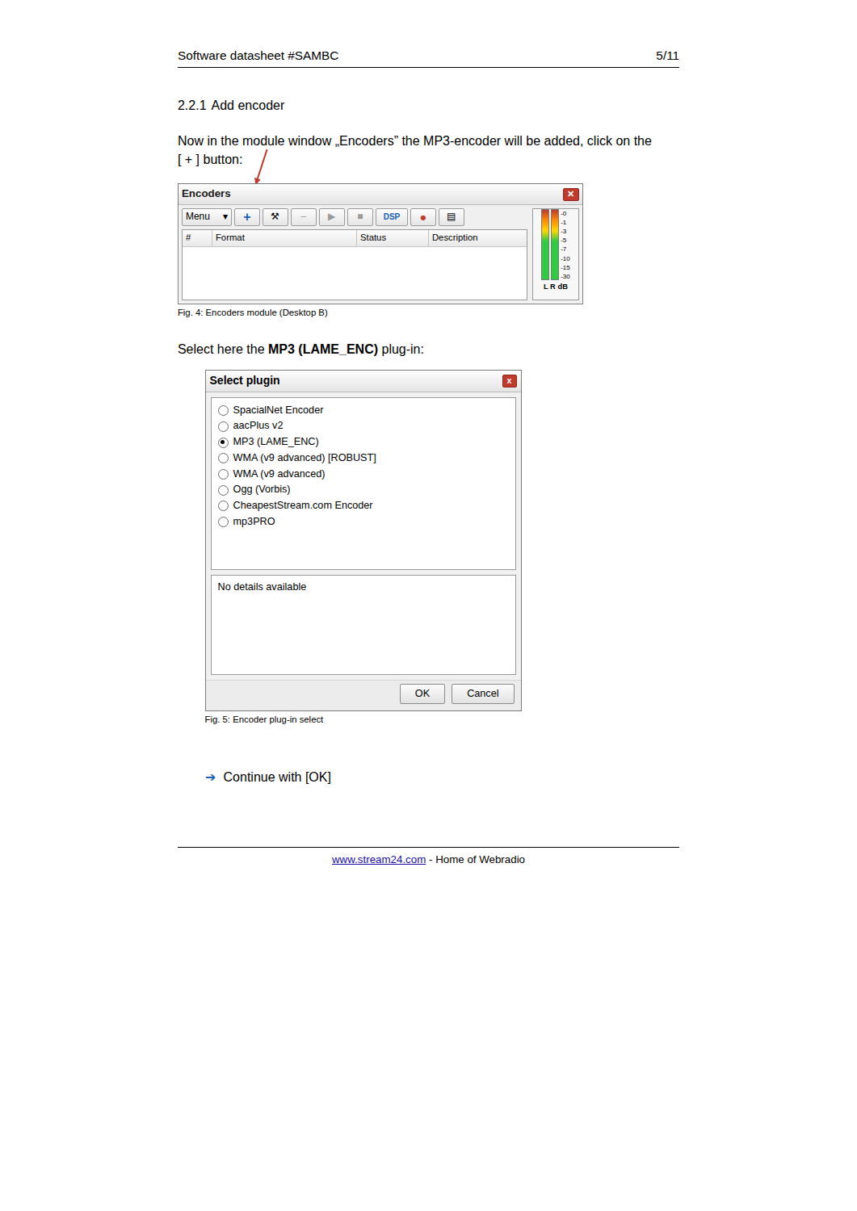Software datasheet #SAMBC 5/11
2.2.1 Add encoder
Now in the module window „Encoders” the MP3-encoder will be added, click on the
[ + ] button:
Encoders ✕
Menu ▾ + ⚒ – ▶ ■ DSP ● ▤
#
Format
Status
Description
-0 -1 -3 -5 -7 -10 -15 -30
L R dB
Fig. 4: Encoders module (Desktop B)
Select here the MP3 (LAME_ENC) plug-in:
Select plugin x
SpacialNet Encoder
aacPlus v2
MP3 (LAME_ENC)
WMA (v9 advanced) [ROBUST]
WMA (v9 advanced)
Ogg (Vorbis)
CheapestStream.com Encoder
mp3PRO
No details available
OK Cancel
Fig. 5: Encoder plug-in select
➔ Continue with [OK]
www.stream24.com - Home of Webradio